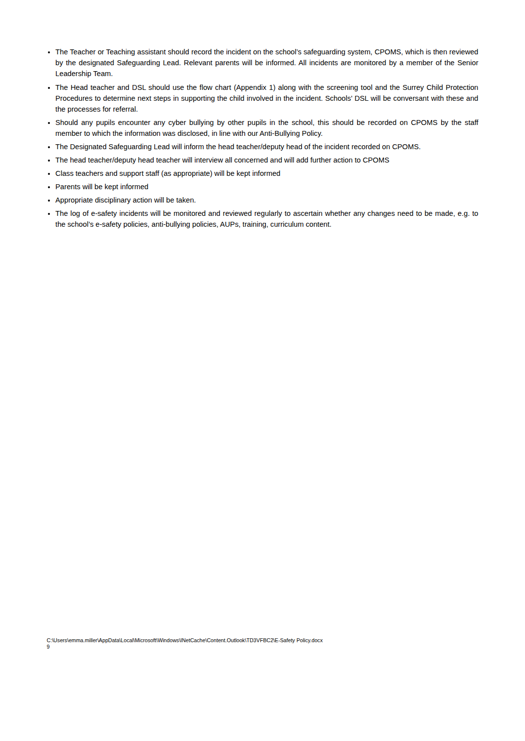The Teacher or Teaching assistant should record the incident on the school’s safeguarding system, CPOMS, which is then reviewed by the designated Safeguarding Lead. Relevant parents will be informed. All incidents are monitored by a member of the Senior Leadership Team.
The Head teacher and DSL should use the flow chart (Appendix 1) along with the screening tool and the Surrey Child Protection Procedures to determine next steps in supporting the child involved in the incident. Schools’ DSL will be conversant with these and the processes for referral.
Should any pupils encounter any cyber bullying by other pupils in the school, this should be recorded on CPOMS by the staff member to which the information was disclosed, in line with our Anti-Bullying Policy.
The Designated Safeguarding Lead will inform the head teacher/deputy head of the incident recorded on CPOMS.
The head teacher/deputy head teacher will interview all concerned and will add further action to CPOMS
Class teachers and support staff (as appropriate) will be kept informed
Parents will be kept informed
Appropriate disciplinary action will be taken.
The log of e-safety incidents will be monitored and reviewed regularly to ascertain whether any changes need to be made, e.g. to the school’s e-safety policies, anti-bullying policies, AUPs, training, curriculum content.
C:\Users\emma.miller\AppData\Local\Microsoft\Windows\INetCache\Content.Outlook\TD3VFBC2\E-Safety Policy.docx 9